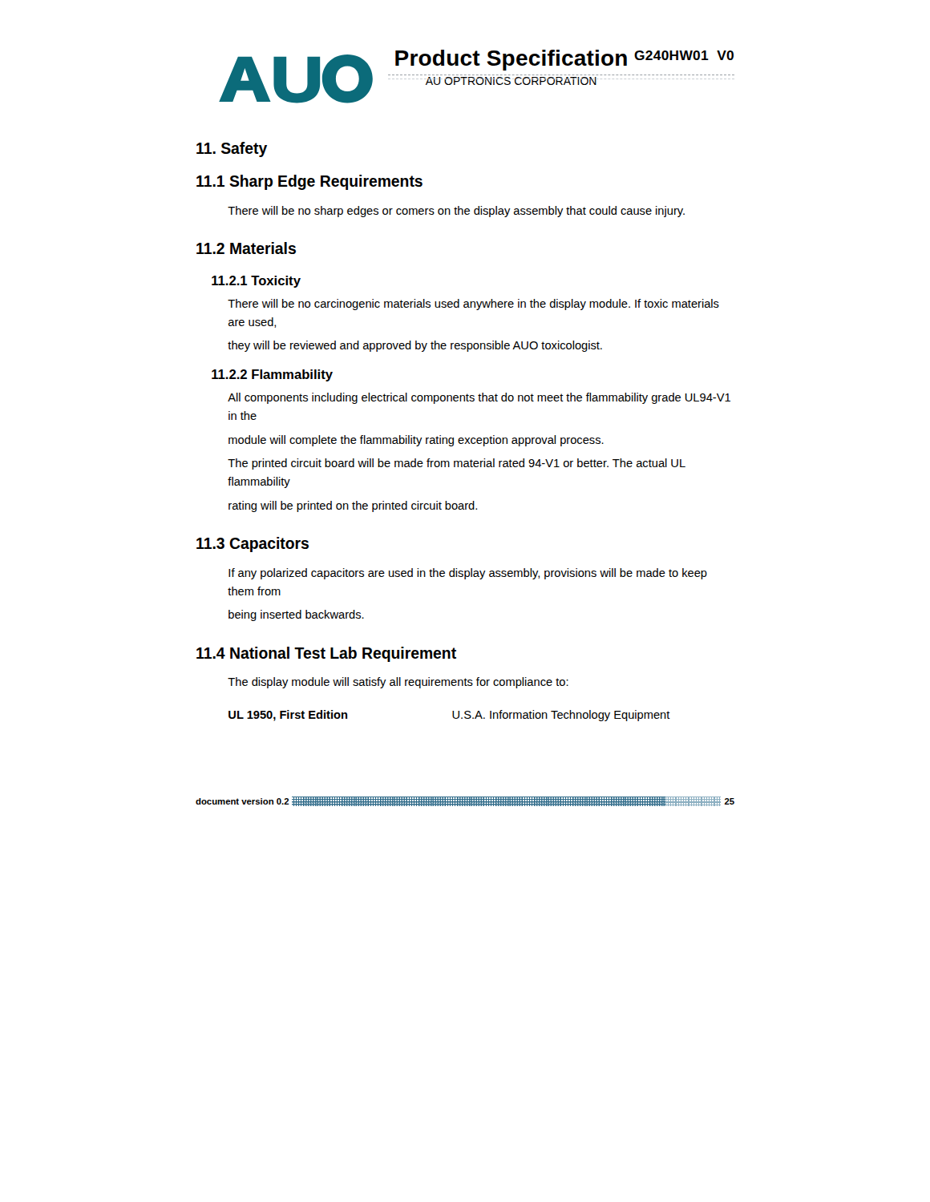Product Specification
AU OPTRONICS CORPORATION
G240HW01 V0
11. Safety
11.1 Sharp Edge Requirements
There will be no sharp edges or comers on the display assembly that could cause injury.
11.2 Materials
11.2.1 Toxicity
There will be no carcinogenic materials used anywhere in the display module. If toxic materials are used,
they will be reviewed and approved by the responsible AUO toxicologist.
11.2.2 Flammability
All components including electrical components that do not meet the flammability grade UL94-V1 in the
module will complete the flammability rating exception approval process.
The printed circuit board will be made from material rated 94-V1 or better. The actual UL flammability
rating will be printed on the printed circuit board.
11.3 Capacitors
If any polarized capacitors are used in the display assembly, provisions will be made to keep them from
being inserted backwards.
11.4 National Test Lab Requirement
The display module will satisfy all requirements for compliance to:
UL 1950, First Edition U.S.A. Information Technology Equipment
document version 0.2
25